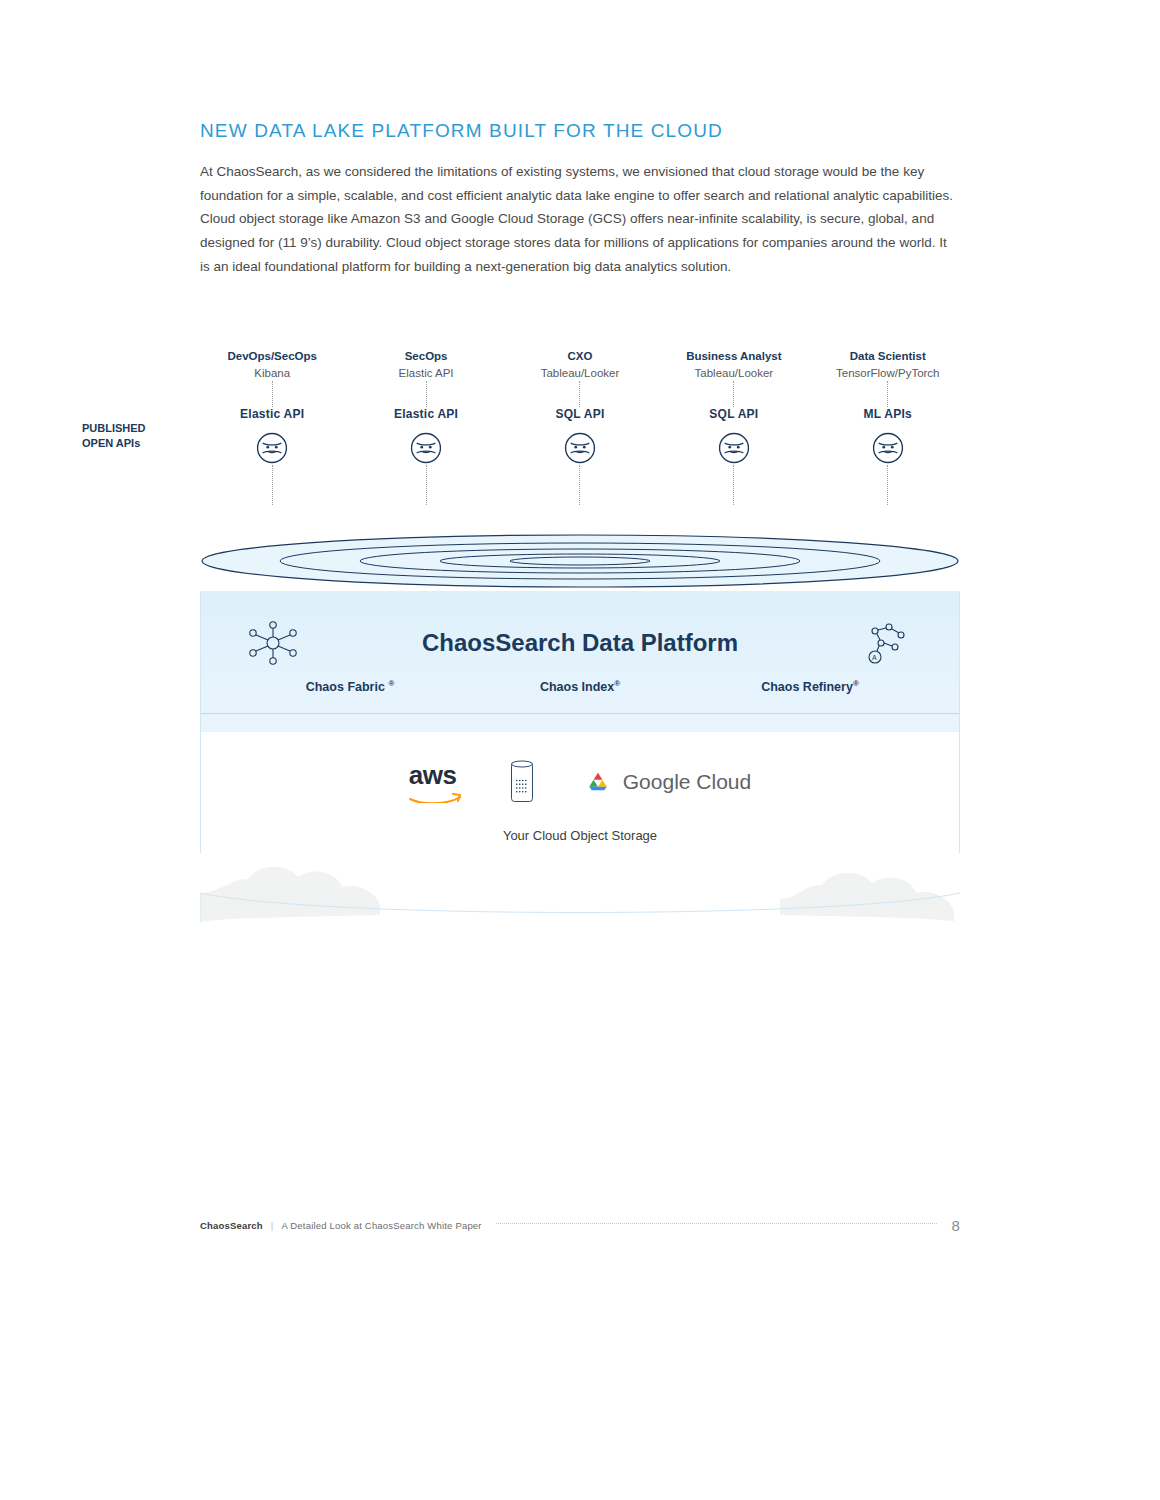New Data Lake Platform Built for the Cloud
At ChaosSearch, as we considered the limitations of existing systems, we envisioned that cloud storage would be the key foundation for a simple, scalable, and cost efficient analytic data lake engine to offer search and relational analytic capabilities. Cloud object storage like Amazon S3 and Google Cloud Storage (GCS) offers near-infinite scalability, is secure, global, and designed for (11 9’s) durability. Cloud object storage stores data for millions of applications for companies around the world. It is an ideal foundational platform for building a next-generation big data analytics solution.
DevOps/SecOps
Kibana
SecOps
Elastic API
CXO
Tableau/Looker
Business Analyst
Tableau/Looker
Data Scientist
TensorFlow/PyTorch
PUBLISHED
OPEN APIs
Elastic API
Elastic API
SQL API
SQL API
ML APIs
ChaosSearch Data Platform
A
Chaos Fabric ® Chaos Index® Chaos Refinery®
aws
Google Cloud
Your Cloud Object Storage
ChaosSearch | A Detailed Look at ChaosSearch White Paper 8